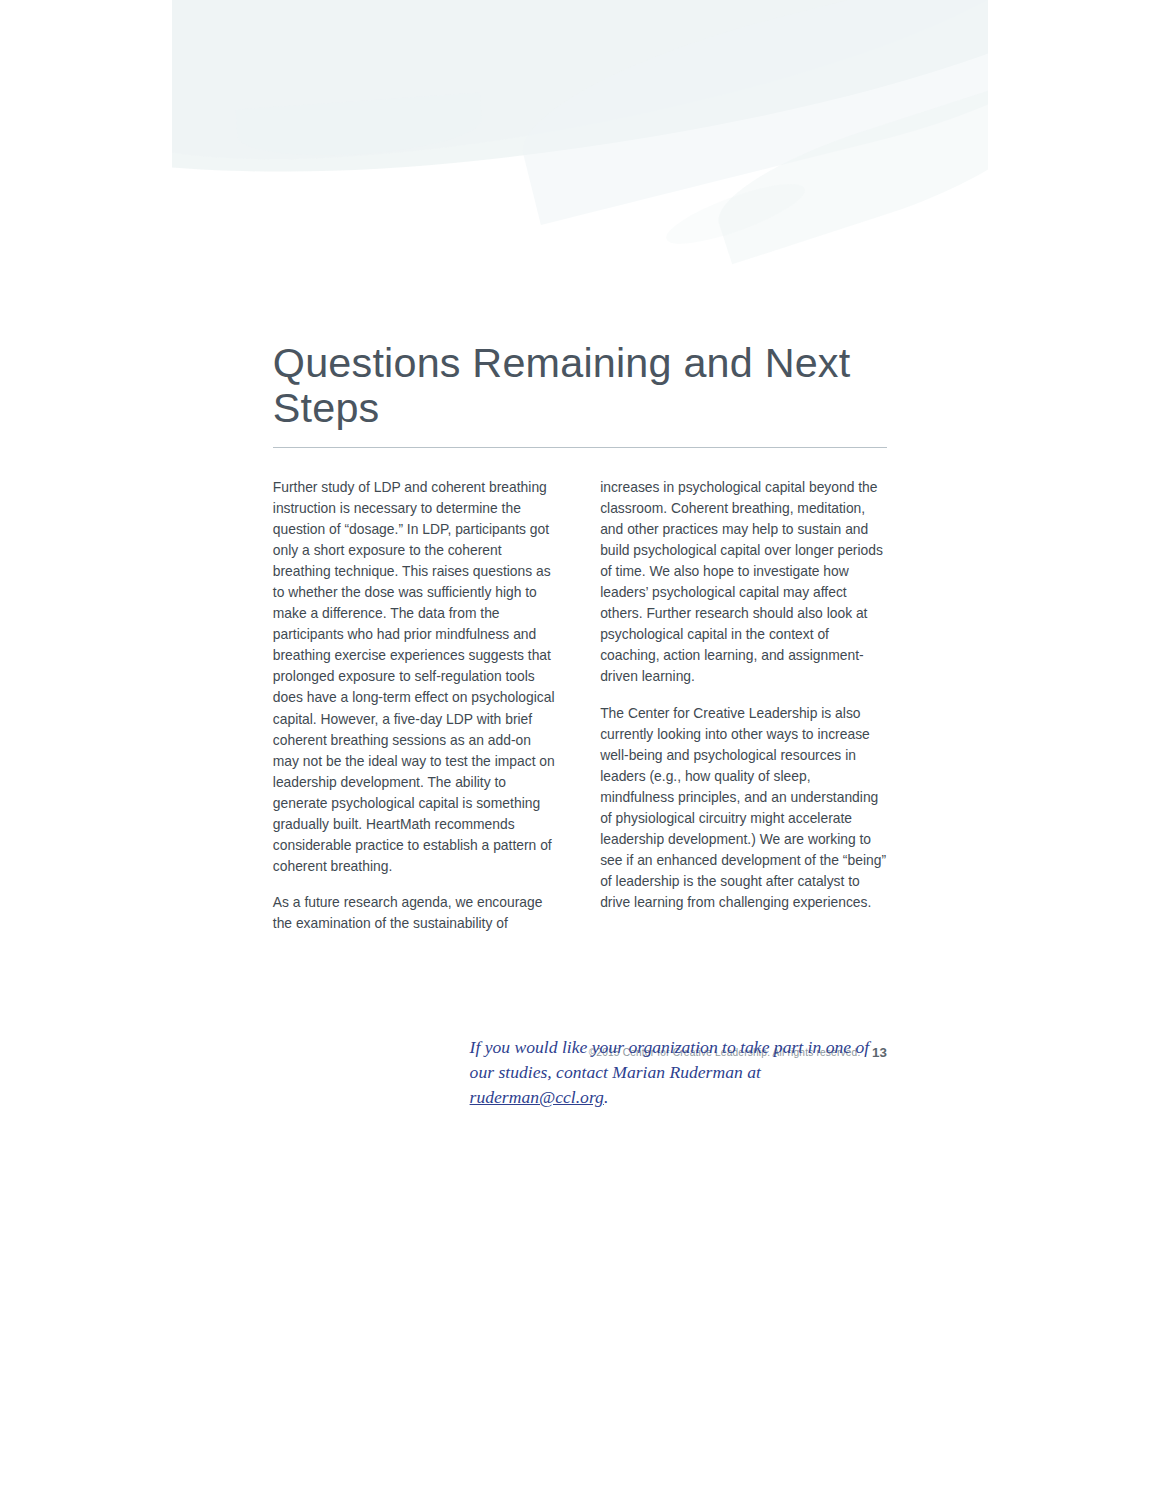Questions Remaining and Next Steps
Further study of LDP and coherent breathing instruction is necessary to determine the question of “dosage.” In LDP, participants got only a short exposure to the coherent breathing technique. This raises questions as to whether the dose was sufficiently high to make a difference. The data from the participants who had prior mindfulness and breathing exercise experiences suggests that prolonged exposure to self-regulation tools does have a long-term effect on psychological capital. However, a five-day LDP with brief coherent breathing sessions as an add-on may not be the ideal way to test the impact on leadership development. The ability to generate psychological capital is something gradually built. HeartMath recommends considerable practice to establish a pattern of coherent breathing.
As a future research agenda, we encourage the examination of the sustainability of increases in psychological capital beyond the classroom. Coherent breathing, meditation, and other practices may help to sustain and build psychological capital over longer periods of time. We also hope to investigate how leaders’ psychological capital may affect others. Further research should also look at psychological capital in the context of coaching, action learning, and assignment-driven learning.
The Center for Creative Leadership is also currently looking into other ways to increase well-being and psychological resources in leaders (e.g., how quality of sleep, mindfulness principles, and an understanding of physiological circuitry might accelerate leadership development.) We are working to see if an enhanced development of the “being” of leadership is the sought after catalyst to drive learning from challenging experiences.
If you would like your organization to take part in one of our studies, contact Marian Ruderman at ruderman@ccl.org.
©2015 Center for Creative Leadership. All rights reserved.13